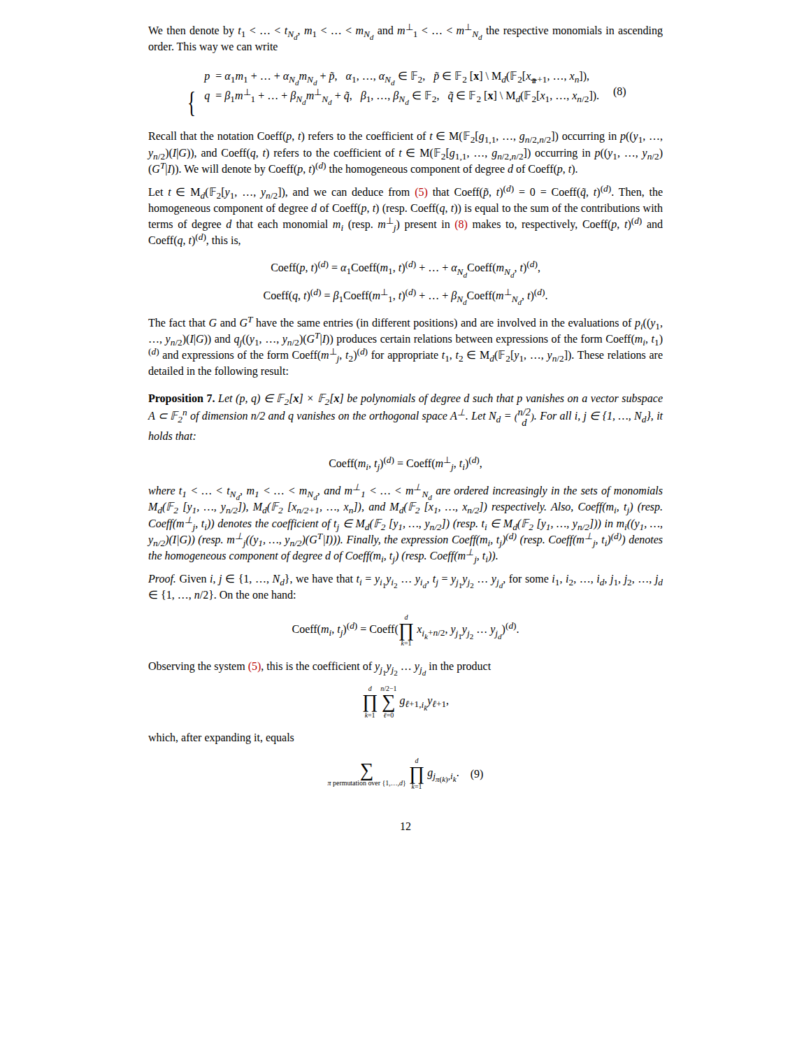We then denote by t1 < … < tNd, m1 < … < mNd and m⊥1 < … < m⊥Nd the respective monomials in ascending order. This way we can write
{
| p | = α 1 m 1 + … + α N d m N d + p̃ , α 1 , …, α N d ∈ 𝔽 2 , p̃ ∈ 𝔽 2 [ x ] \ M d (𝔽 2 [ x n 2 +1 , …, x n ]), |
| q | = β 1 m ⊥ 1 + … + β N d m ⊥ N d + q̃ , β 1 , …, β N d ∈ 𝔽 2 , q̃ ∈ 𝔽 2 [ x ] \ M d (𝔽 2 [ x 1 , …, x n /2 ]). |
(8)
Recall that the notation Coeff(p, t) refers to the coefficient of t ∈ M(𝔽2[g1,1, …, gn/2,n/2]) occurring in p((y1, …, yn/2)(I|G)), and Coeff(q, t) refers to the coefficient of t ∈ M(𝔽2[g1,1, …, gn/2,n/2]) occurring in p((y1, …, yn/2)(GT|I)). We will denote by Coeff(p, t)(d) the homogeneous component of degree d of Coeff(p, t).
Let t ∈ Md(𝔽2[y1, …, yn/2]), and we can deduce from (5) that Coeff(p̃, t)(d) = 0 = Coeff(q̃, t)(d). Then, the homogeneous component of degree d of Coeff(p, t) (resp. Coeff(q, t)) is equal to the sum of the contributions with terms of degree d that each monomial mi (resp. m⊥j) present in (8) makes to, respectively, Coeff(p, t)(d) and Coeff(q, t)(d), this is,
Coeff(p, t)(d) = α1Coeff(m1, t)(d) + … + αNdCoeff(mNd, t)(d),
Coeff(q, t)(d) = β1Coeff(m⊥1, t)(d) + … + βNdCoeff(m⊥Nd, t)(d).
The fact that G and GT have the same entries (in different positions) and are involved in the evaluations of pi((y1, …, yn/2)(I|G)) and qj((y1, …, yn/2)(GT|I)) produces certain relations between expressions of the form Coeff(mi, t1)(d) and expressions of the form Coeff(m⊥j, t2)(d) for appropriate t1, t2 ∈ Md(𝔽2[y1, …, yn/2]). These relations are detailed in the following result:
Proposition 7. Let (p, q) ∈ 𝔽2[x] × 𝔽2[x] be polynomials of degree d such that p vanishes on a vector subspace A ⊂ 𝔽2n of dimension n/2 and q vanishes on the orthogonal space A⊥. Let Nd = (n/2 d). For all i, j ∈ {1, …, Nd}, it holds that:
Coeff(mi, tj)(d) = Coeff(m⊥j, ti)(d),
where t1 < … < tNd, m1 < … < mNd, and m⊥1 < … < m⊥Nd are ordered increasingly in the sets of monomials Md(𝔽2 [y1, …, yn/2]), Md(𝔽2 [xn/2+1, …, xn]), and Md(𝔽2 [x1, …, xn/2]) respectively. Also, Coeff(mi, tj) (resp. Coeff(m⊥j, ti)) denotes the coefficient of tj ∈ Md(𝔽2 [y1, …, yn/2]) (resp. ti ∈ Md(𝔽2 [y1, …, yn/2])) in mi((y1, …, yn/2)(I|G)) (resp. m⊥j((y1, …, yn/2)(GT|I))). Finally, the expression Coeff(mi, tj)(d) (resp. Coeff(m⊥j, ti)(d)) denotes the homogeneous component of degree d of Coeff(mi, tj) (resp. Coeff(m⊥j, ti)).
Proof. Given i, j ∈ {1, …, Nd}, we have that ti = yi1yi2 … yid, tj = yj1yj2 … yjd, for some i1, i2, …, id, j1, j2, …, jd ∈ {1, …, n/2}. On the one hand:
Coeff(mi, tj)(d) = Coeff(d∏k=1 xik+n/2, yj1yj2 … yjd)(d).
Observing the system (5), this is the coefficient of yj1yj2 … yjd in the product
d∏k=1 n/2−1∑ℓ=0 gℓ+1,ikyℓ+1,
which, after expanding it, equals
∑π permutation over {1,…,d} d∏k=1 gjπ(k),ik.
(9)
12